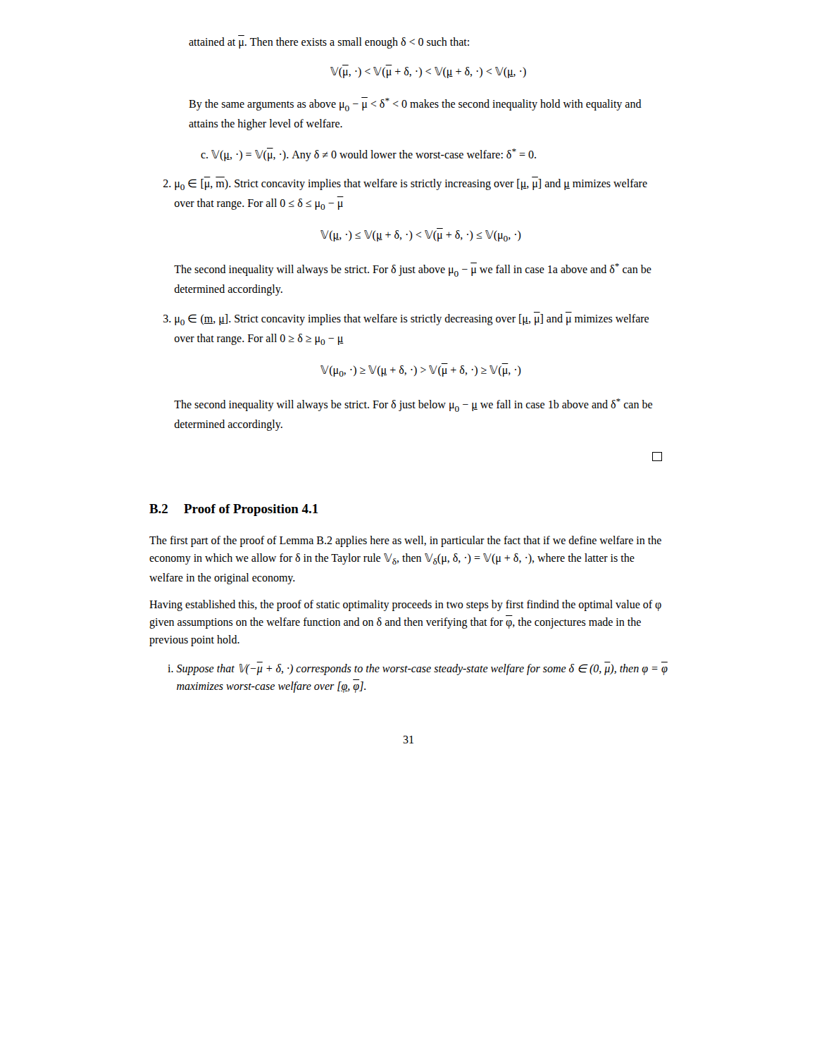attained at μ. Then there exists a small enough δ < 0 such that:
𝕍(μ, ·) < 𝕍(μ + δ, ·) < 𝕍(μ + δ, ·) < 𝕍(μ, ·)
By the same arguments as above μ0 − μ < δ* < 0 makes the second inequality hold with equality and attains the higher level of welfare.
𝕍(μ, ·) = 𝕍(μ, ·). Any δ ≠ 0 would lower the worst-case welfare: δ* = 0.
μ0 ∈ [μ, m). Strict concavity implies that welfare is strictly increasing over [μ, μ] and μ mimizes welfare over that range. For all 0 ≤ δ ≤ μ0 − μ
𝕍(μ, ·) ≤ 𝕍(μ + δ, ·) < 𝕍(μ + δ, ·) ≤ 𝕍(μ0, ·)
The second inequality will always be strict. For δ just above μ0 − μ we fall in case 1a above and δ* can be determined accordingly.
μ0 ∈ (m, μ]. Strict concavity implies that welfare is strictly decreasing over [μ, μ] and μ mimizes welfare over that range. For all 0 ≥ δ ≥ μ0 − μ
𝕍(μ0, ·) ≥ 𝕍(μ + δ, ·) > 𝕍(μ + δ, ·) ≥ 𝕍(μ, ·)
The second inequality will always be strict. For δ just below μ0 − μ we fall in case 1b above and δ* can be determined accordingly.
B.2 Proof of Proposition 4.1
The first part of the proof of Lemma B.2 applies here as well, in particular the fact that if we define welfare in the economy in which we allow for δ in the Taylor rule 𝕍δ, then 𝕍δ(μ, δ, ·) = 𝕍(μ + δ, ·), where the latter is the welfare in the original economy.
Having established this, the proof of static optimality proceeds in two steps by first findind the optimal value of φ given assumptions on the welfare function and on δ and then verifying that for φ, the conjectures made in the previous point hold.
Suppose that 𝕍(−μ + δ, ·) corresponds to the worst-case steady-state welfare for some δ ∈ (0, μ), then φ = φ maximizes worst-case welfare over [φ, φ].
31